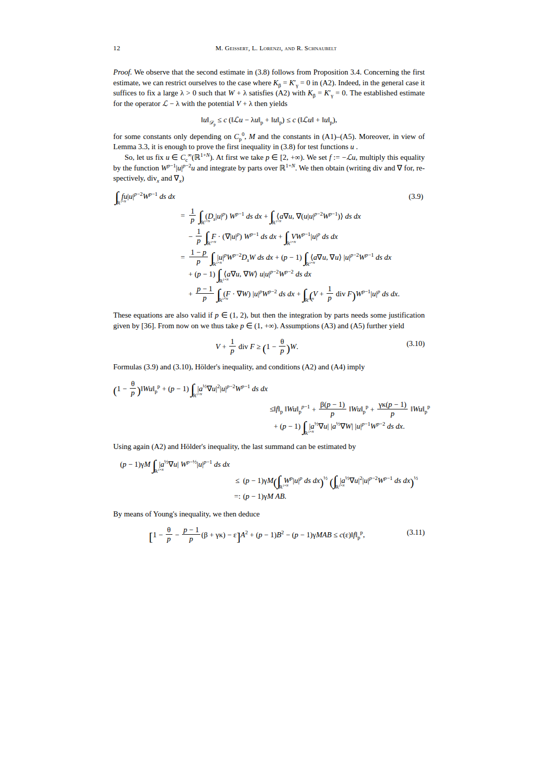12 M. Geissert, L. Lorenzi, and R. Schnaubelt
Proof. We observe that the second estimate in (3.8) follows from Proposition 3.4. Concerning the first estimate, we can restrict ourselves to the case where Kβ = K′γ = 0 in (A2). Indeed, in the general case it suffices to fix a large λ > 0 such that W + λ satisfies (A2) with Kβ = K′γ = 0. The established estimate for the operator ℒ − λ with the potential V + λ then yields
‖u‖𝒟p ≤ c (‖ℒu − λu‖p + ‖u‖p) ≤ c (‖ℒu‖ + ‖u‖p),
for some constants only depending on Cp0, M and the constants in (A1)–(A5). Moreover, in view of Lemma 3.3, it is enough to prove the first inequality in (3.8) for test functions u .
So, let us fix u ∈ Cc∞(ℝ1+N). At first we take p ∈ [2, +∞). We set f := −ℒu, multiply this equality by the function Wp−1|u|p−2u and integrate by parts over ℝ1+N. We then obtain (writing div and ∇ for, respectively, divx and ∇x)
| ∫ ℝ 1+ N f u / u / p −2 W p −1 ds dx | | | (3.9) |
| | = | 1 p ∫ ℝ 1+ N ( D s / u / p ) W p −1 ds dx + ∫ ℝ 1+ N ⟨ a ∇ u , ∇( u / u / p −2 W p −1 )⟩ ds dx | |
| | | − 1 p ∫ ℝ 1+ N F · (∇/ u / p ) W p −1 ds dx + ∫ ℝ 1+ N VW p −1 / u / p ds dx | |
| | = | 1 − p p ∫ ℝ 1+ N / u / p W p −2 D s W ds dx + ( p − 1) ∫ ℝ 1+ N ⟨ a ∇ u , ∇ u ⟩ / u / p −2 W p −1 ds dx | |
| | | + ( p − 1) ∫ ℝ 1+ N ⟨ a ∇ u , ∇ W ⟩ u / u / p −2 W p −2 ds dx | |
| | | + p − 1 p ∫ ℝ 1+ N ( F · ∇ W ) / u / p W p −2 ds dx + ∫ ℝ 1+ N ( V + 1 p div F ) W p −1 / u / p ds dx . | |
These equations are also valid if p ∈ (1, 2), but then the integration by parts needs some justification given by [36]. From now on we thus take p ∈ (1, +∞). Assumptions (A3) and (A5) further yield
V + 1 p div F ≥ (1 − θp) W.
(3.10)
Formulas (3.9) and (3.10), Hölder's inequality, and conditions (A2) and (A4) imply
| ( 1 − θ p ) ‖ Wu ‖ p p + ( p − 1) ∫ ℝ 1+ N / a ½ ∇ u / 2 / u / p −2 W p −1 ds dx | | |
| | ≤ | ‖ f ‖ p ‖ Wu ‖ p p −1 + β( p − 1) p ‖ Wu ‖ p p + γκ( p − 1) p ‖ Wu ‖ p p |
| | | + ( p − 1) ∫ ℝ 1+ N / a ½ ∇ u / / a ½ ∇ W / / u / p −1 W p −2 ds dx . |
Using again (A2) and Hölder's inequality, the last summand can be estimated by
| ( p − 1)γ M ∫ ℝ 1+ N / a ½ ∇ u / W p −½ / u / p −1 ds dx | | |
| | ≤ | ( p − 1)γ M ( ∫ ℝ 1+ N W p / u / p ds dx ) ½ ( ∫ ℝ 1+ N / a ½ ∇ u / 2 / u / p −2 W p −1 ds dx ) ½ |
| | =: | ( p − 1)γ M AB . |
By means of Young's inequality, we then deduce
[1 − θp − p − 1 p(β + γκ) − ε] A2 + (p − 1)B2 − (p − 1)γMAB ≤ c(ε)‖f‖pp,
(3.11)